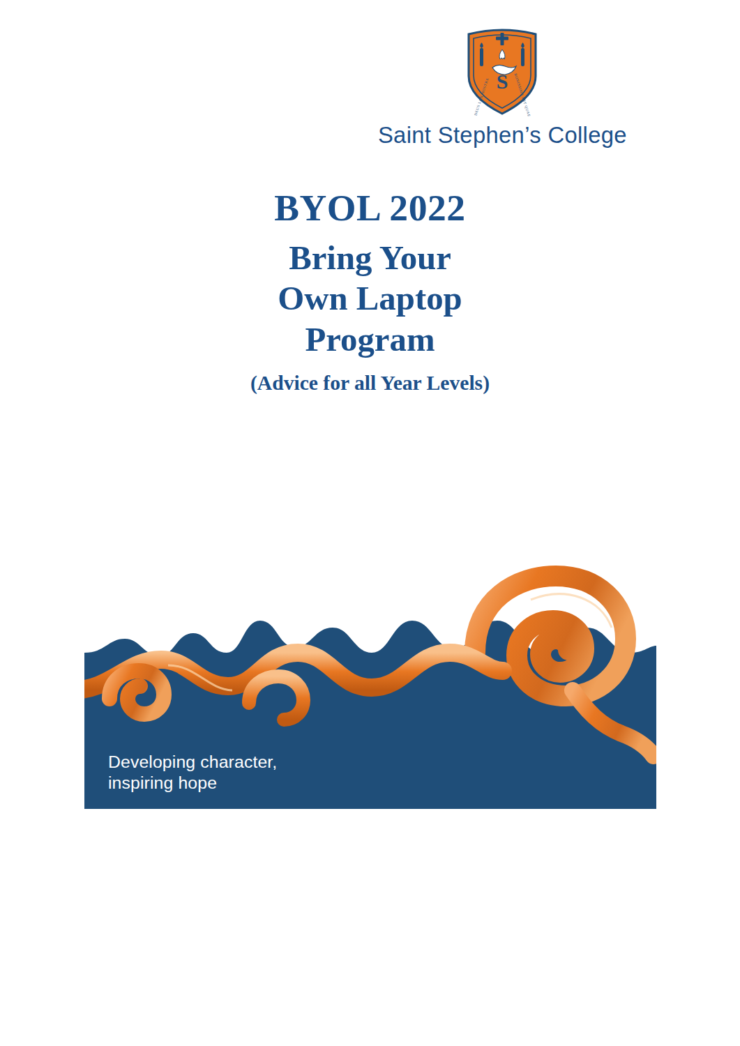S DEUS LUX NOSTRA BONISSIMA EST QUAER
Saint Stephen’s College
BYOL 2022 Bring Your Own Laptop Program (Advice for all Year Levels)
Developing character,
inspiring hope